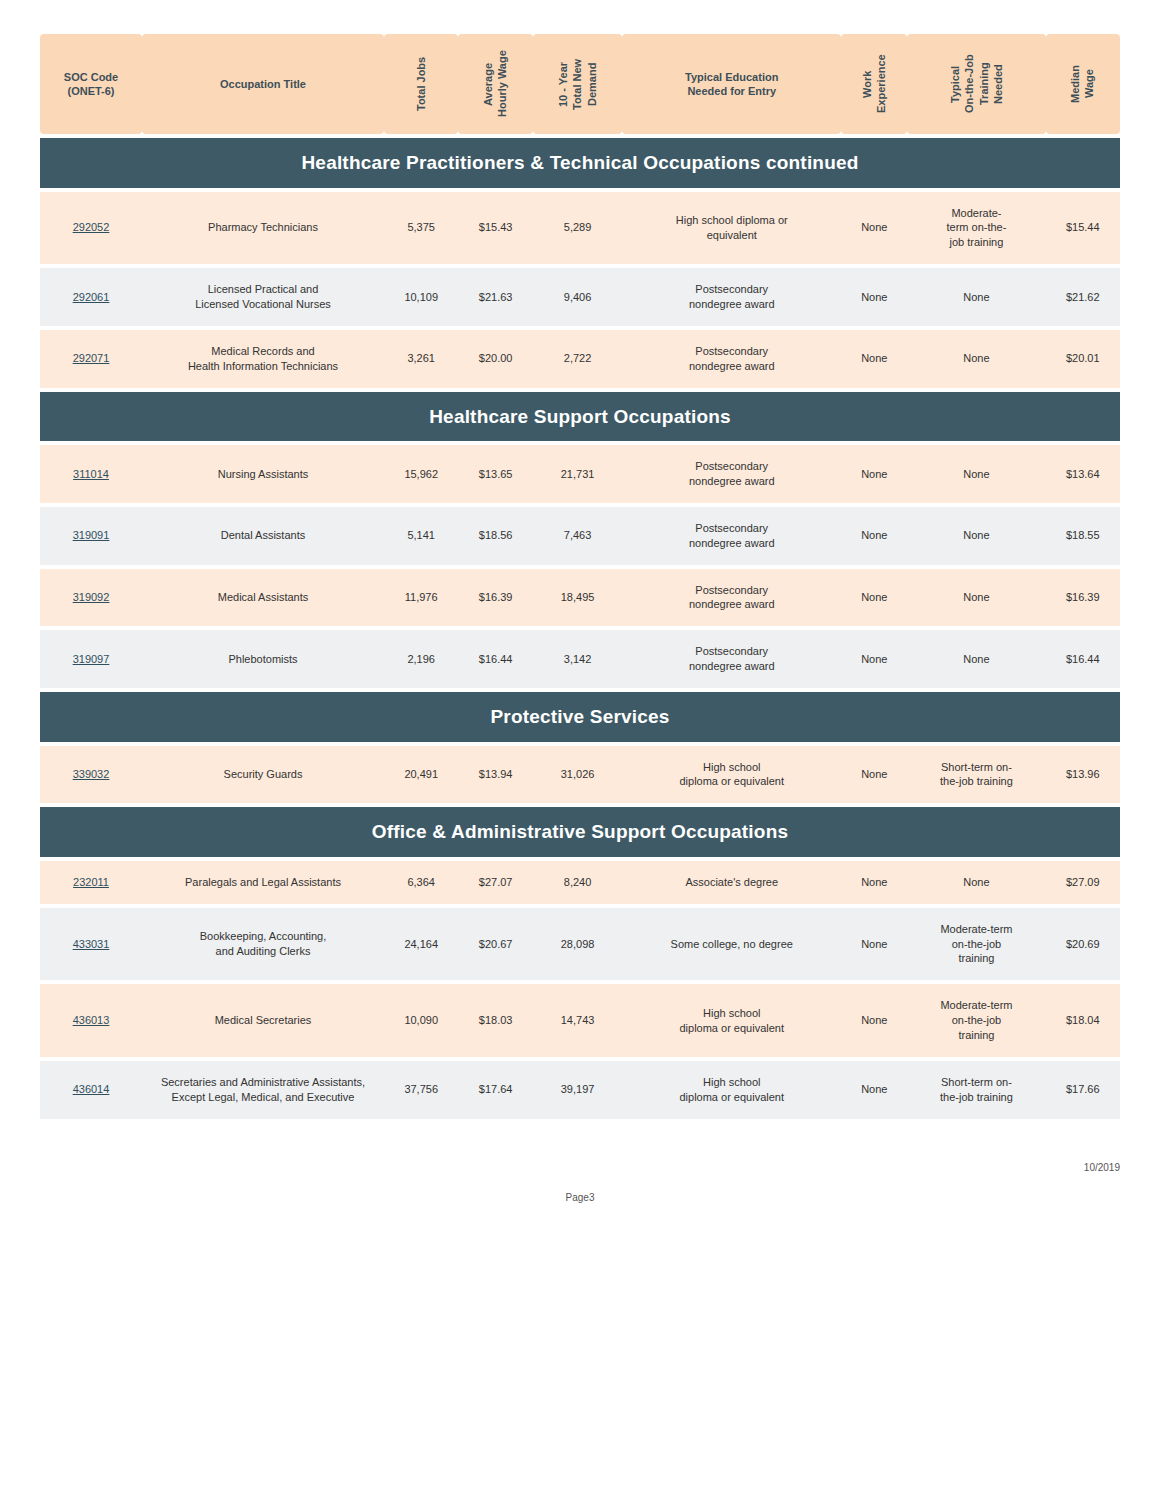| SOC Code (ONET-6) | Occupation Title | Total Jobs | Average Hourly Wage | 10 - Year Total New Demand | Typical Education Needed for Entry | Work Experience | Typical On-the-Job Training Needed | Median Wage |
| --- | --- | --- | --- | --- | --- | --- | --- | --- |
| Healthcare Practitioners & Technical Occupations continued |
| 292052 | Pharmacy Technicians | 5,375 | $15.43 | 5,289 | High school diploma or equivalent | None | Moderate- term on-the- job training | $15.44 |
| 292061 | Licensed Practical and Licensed Vocational Nurses | 10,109 | $21.63 | 9,406 | Postsecondary nondegree award | None | None | $21.62 |
| 292071 | Medical Records and Health Information Technicians | 3,261 | $20.00 | 2,722 | Postsecondary nondegree award | None | None | $20.01 |
| Healthcare Support Occupations |
| 311014 | Nursing Assistants | 15,962 | $13.65 | 21,731 | Postsecondary nondegree award | None | None | $13.64 |
| 319091 | Dental Assistants | 5,141 | $18.56 | 7,463 | Postsecondary nondegree award | None | None | $18.55 |
| 319092 | Medical Assistants | 11,976 | $16.39 | 18,495 | Postsecondary nondegree award | None | None | $16.39 |
| 319097 | Phlebotomists | 2,196 | $16.44 | 3,142 | Postsecondary nondegree award | None | None | $16.44 |
| Protective Services |
| 339032 | Security Guards | 20,491 | $13.94 | 31,026 | High school diploma or equivalent | None | Short-term on- the-job training | $13.96 |
| Office & Administrative Support Occupations |
| 232011 | Paralegals and Legal Assistants | 6,364 | $27.07 | 8,240 | Associate's degree | None | None | $27.09 |
| 433031 | Bookkeeping, Accounting, and Auditing Clerks | 24,164 | $20.67 | 28,098 | Some college, no degree | None | Moderate-term on-the-job training | $20.69 |
| 436013 | Medical Secretaries | 10,090 | $18.03 | 14,743 | High school diploma or equivalent | None | Moderate-term on-the-job training | $18.04 |
| 436014 | Secretaries and Administrative Assistants, Except Legal, Medical, and Executive | 37,756 | $17.64 | 39,197 | High school diploma or equivalent | None | Short-term on- the-job training | $17.66 |
10/2019
Page3